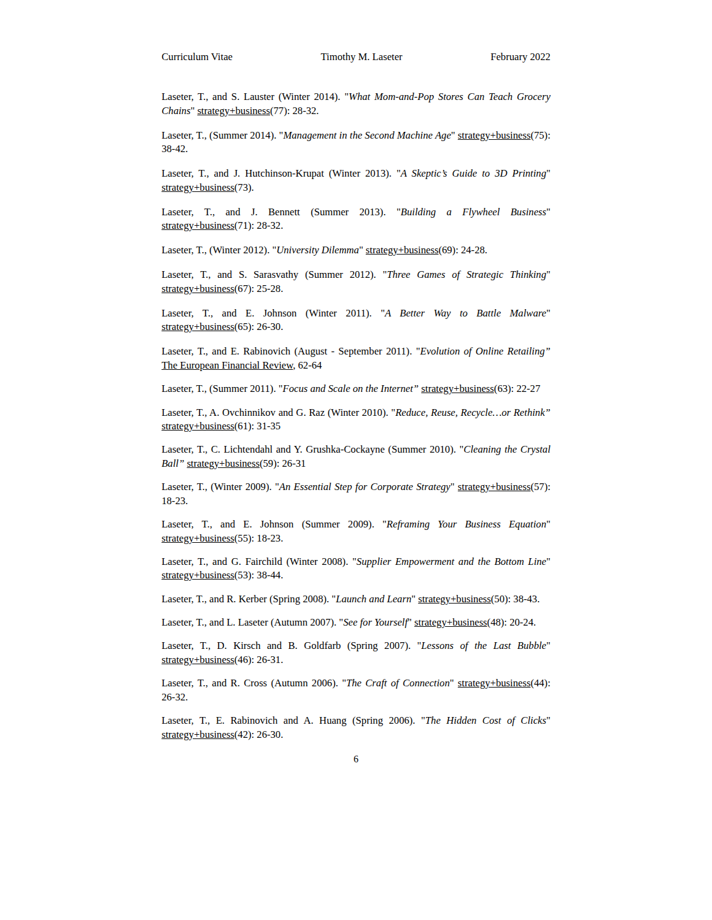Curriculum Vitae
Timothy M. Laseter
February 2022
Laseter, T., and S. Lauster (Winter 2014). "What Mom-and-Pop Stores Can Teach Grocery Chains" strategy+business(77): 28-32.
Laseter, T., (Summer 2014). "Management in the Second Machine Age" strategy+business(75): 38-42.
Laseter, T., and J. Hutchinson-Krupat (Winter 2013). "A Skeptic’s Guide to 3D Printing" strategy+business(73).
Laseter, T., and J. Bennett (Summer 2013). "Building a Flywheel Business" strategy+business(71): 28-32.
Laseter, T., (Winter 2012). "University Dilemma" strategy+business(69): 24-28.
Laseter, T., and S. Sarasvathy (Summer 2012). "Three Games of Strategic Thinking" strategy+business(67): 25-28.
Laseter, T., and E. Johnson (Winter 2011). "A Better Way to Battle Malware" strategy+business(65): 26-30.
Laseter, T., and E. Rabinovich (August - September 2011). "Evolution of Online Retailing” The European Financial Review, 62-64
Laseter, T., (Summer 2011). "Focus and Scale on the Internet” strategy+business(63): 22-27
Laseter, T., A. Ovchinnikov and G. Raz (Winter 2010). "Reduce, Reuse, Recycle…or Rethink” strategy+business(61): 31-35
Laseter, T., C. Lichtendahl and Y. Grushka-Cockayne (Summer 2010). "Cleaning the Crystal Ball” strategy+business(59): 26-31
Laseter, T., (Winter 2009). "An Essential Step for Corporate Strategy" strategy+business(57): 18-23.
Laseter, T., and E. Johnson (Summer 2009). "Reframing Your Business Equation" strategy+business(55): 18-23.
Laseter, T., and G. Fairchild (Winter 2008). "Supplier Empowerment and the Bottom Line" strategy+business(53): 38-44.
Laseter, T., and R. Kerber (Spring 2008). "Launch and Learn" strategy+business(50): 38-43.
Laseter, T., and L. Laseter (Autumn 2007). "See for Yourself" strategy+business(48): 20-24.
Laseter, T., D. Kirsch and B. Goldfarb (Spring 2007). "Lessons of the Last Bubble" strategy+business(46): 26-31.
Laseter, T., and R. Cross (Autumn 2006). "The Craft of Connection" strategy+business(44): 26-32.
Laseter, T., E. Rabinovich and A. Huang (Spring 2006). "The Hidden Cost of Clicks" strategy+business(42): 26-30.
6